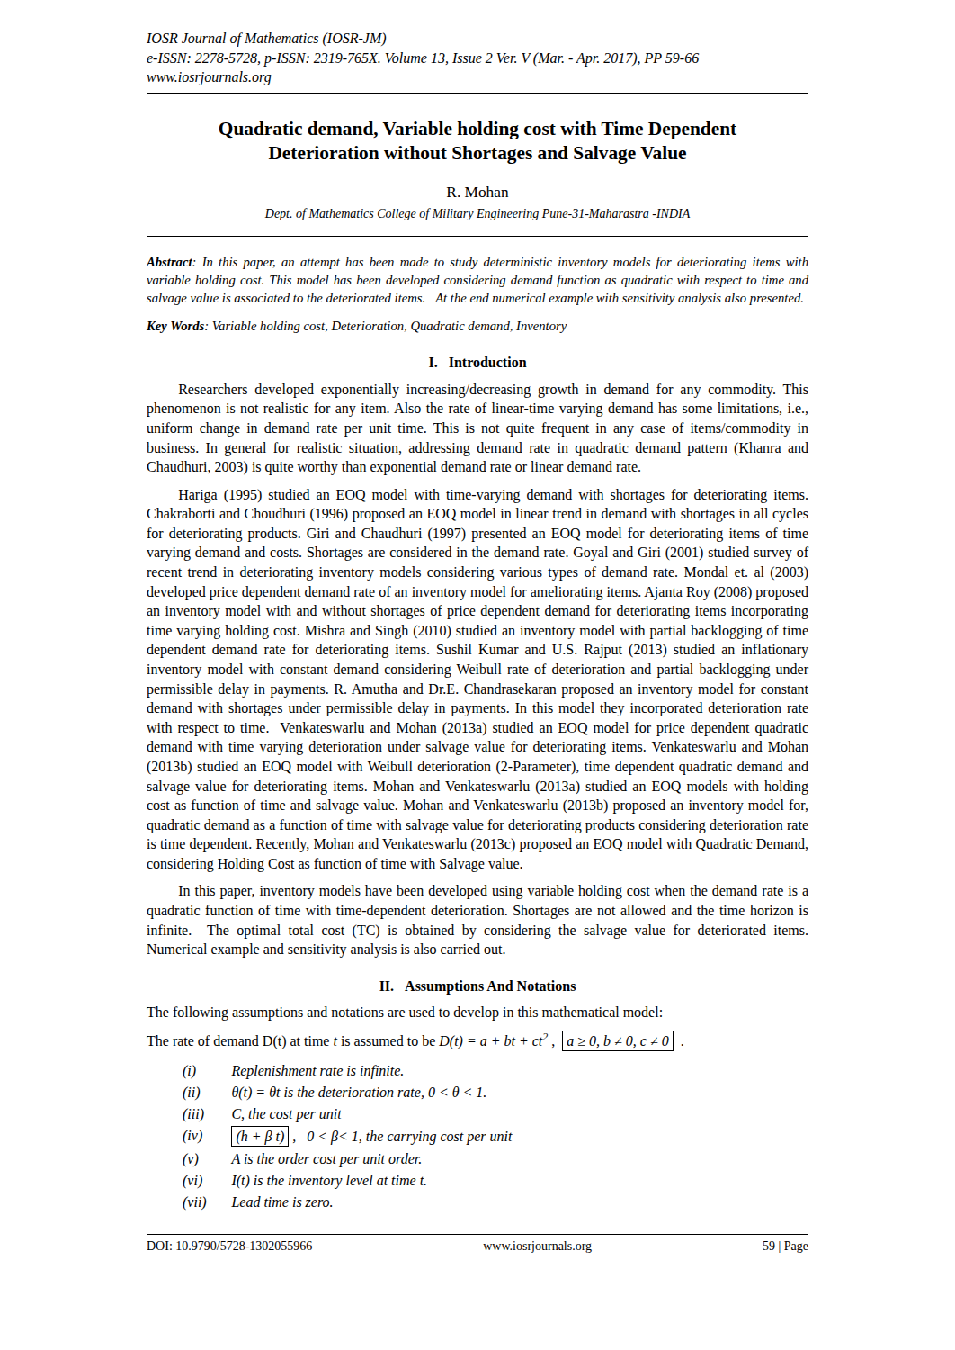IOSR Journal of Mathematics (IOSR-JM)
e-ISSN: 2278-5728, p-ISSN: 2319-765X. Volume 13, Issue 2 Ver. V (Mar. - Apr. 2017), PP 59-66
www.iosrjournals.org
Quadratic demand, Variable holding cost with Time Dependent
Deterioration without Shortages and Salvage Value
R. Mohan
Dept. of Mathematics College of Military Engineering Pune-31-Maharastra -INDIA
Abstract: In this paper, an attempt has been made to study deterministic inventory models for deteriorating items with variable holding cost. This model has been developed considering demand function as quadratic with respect to time and salvage value is associated to the deteriorated items. At the end numerical example with sensitivity analysis also presented.
Key Words: Variable holding cost, Deterioration, Quadratic demand, Inventory
I. Introduction
Researchers developed exponentially increasing/decreasing growth in demand for any commodity. This phenomenon is not realistic for any item. Also the rate of linear-time varying demand has some limitations, i.e., uniform change in demand rate per unit time. This is not quite frequent in any case of items/commodity in business. In general for realistic situation, addressing demand rate in quadratic demand pattern (Khanra and Chaudhuri, 2003) is quite worthy than exponential demand rate or linear demand rate.
Hariga (1995) studied an EOQ model with time-varying demand with shortages for deteriorating items. Chakraborti and Choudhuri (1996) proposed an EOQ model in linear trend in demand with shortages in all cycles for deteriorating products. Giri and Chaudhuri (1997) presented an EOQ model for deteriorating items of time varying demand and costs. Shortages are considered in the demand rate. Goyal and Giri (2001) studied survey of recent trend in deteriorating inventory models considering various types of demand rate. Mondal et. al (2003) developed price dependent demand rate of an inventory model for ameliorating items. Ajanta Roy (2008) proposed an inventory model with and without shortages of price dependent demand for deteriorating items incorporating time varying holding cost. Mishra and Singh (2010) studied an inventory model with partial backlogging of time dependent demand rate for deteriorating items. Sushil Kumar and U.S. Rajput (2013) studied an inflationary inventory model with constant demand considering Weibull rate of deterioration and partial backlogging under permissible delay in payments. R. Amutha and Dr.E. Chandrasekaran proposed an inventory model for constant demand with shortages under permissible delay in payments. In this model they incorporated deterioration rate with respect to time. Venkateswarlu and Mohan (2013a) studied an EOQ model for price dependent quadratic demand with time varying deterioration under salvage value for deteriorating items. Venkateswarlu and Mohan (2013b) studied an EOQ model with Weibull deterioration (2-Parameter), time dependent quadratic demand and salvage value for deteriorating items. Mohan and Venkateswarlu (2013a) studied an EOQ models with holding cost as function of time and salvage value. Mohan and Venkateswarlu (2013b) proposed an inventory model for, quadratic demand as a function of time with salvage value for deteriorating products considering deterioration rate is time dependent. Recently, Mohan and Venkateswarlu (2013c) proposed an EOQ model with Quadratic Demand, considering Holding Cost as function of time with Salvage value.
In this paper, inventory models have been developed using variable holding cost when the demand rate is a quadratic function of time with time-dependent deterioration. Shortages are not allowed and the time horizon is infinite. The optimal total cost (TC) is obtained by considering the salvage value for deteriorated items. Numerical example and sensitivity analysis is also carried out.
II. Assumptions And Notations
The following assumptions and notations are used to develop in this mathematical model:
The rate of demand D(t) at time t is assumed to be D(t) = a + bt + ct2 , a ≥ 0, b ≠ 0, c ≠ 0 .
| (i) | Replenishment rate is infinite. |
| (ii) | θ(t) = θt is the deterioration rate, 0 < θ < 1. |
| (iii) | C, the cost per unit |
| (iv) | (h + β t) , 0 < β< 1, the carrying cost per unit |
| (v) | A is the order cost per unit order. |
| (vi) | I(t) is the inventory level at time t. |
| (vii) | Lead time is zero. |
DOI: 10.9790/5728-1302055966 www.iosrjournals.org 59 | Page